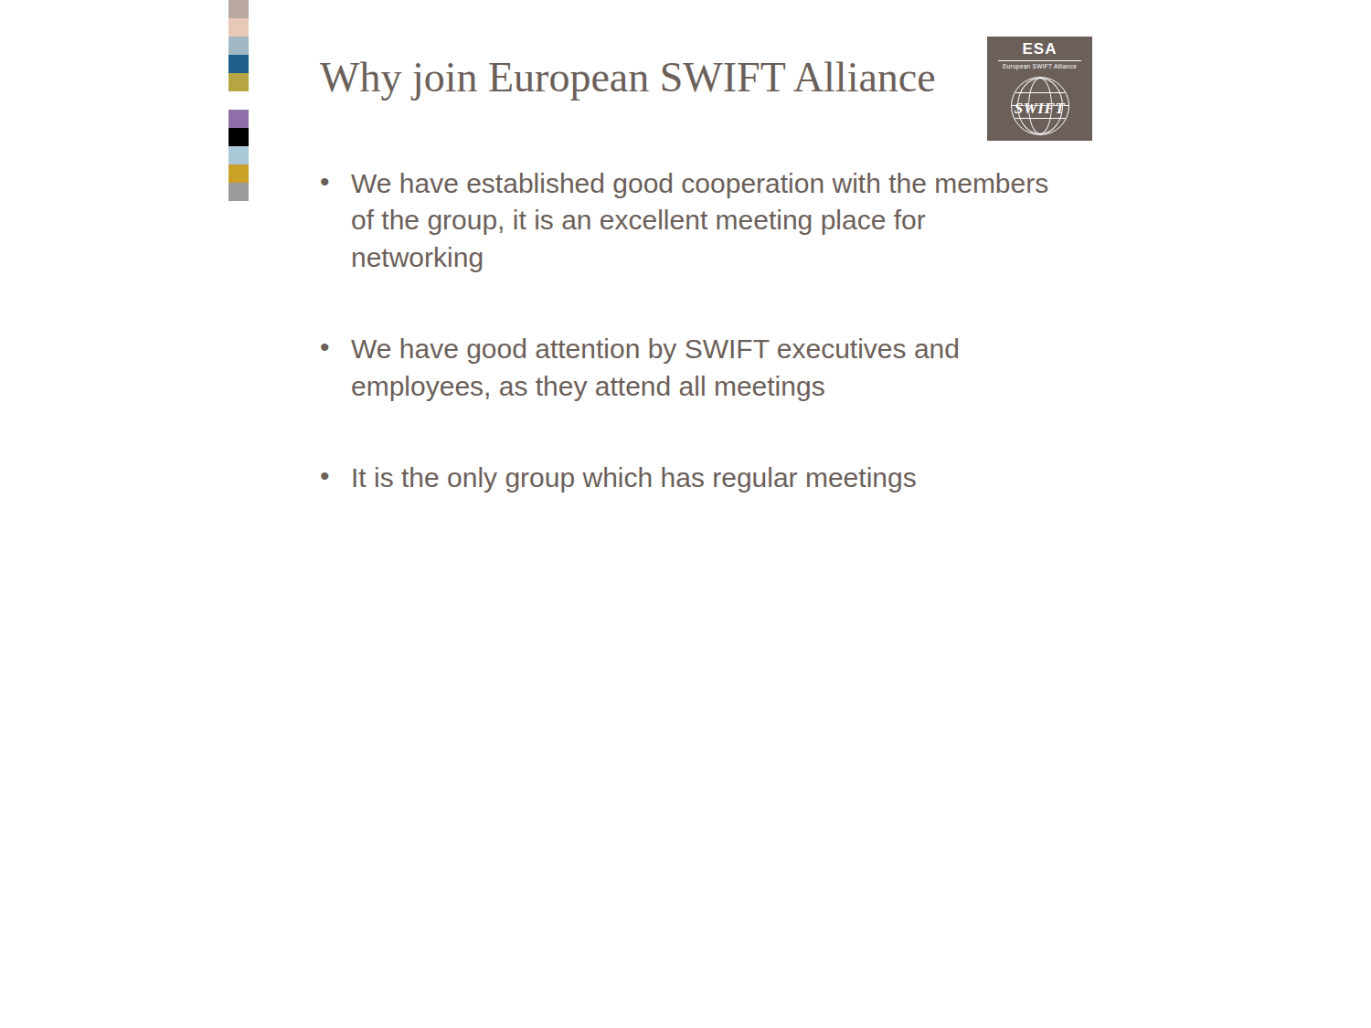ESA
European SWIFT Alliance
SWIFT
Why join European SWIFT Alliance
We have established good cooperation with the members of the group, it is an excellent meeting place for networking
We have good attention by SWIFT executives and employees, as they attend all meetings
It is the only group which has regular meetings